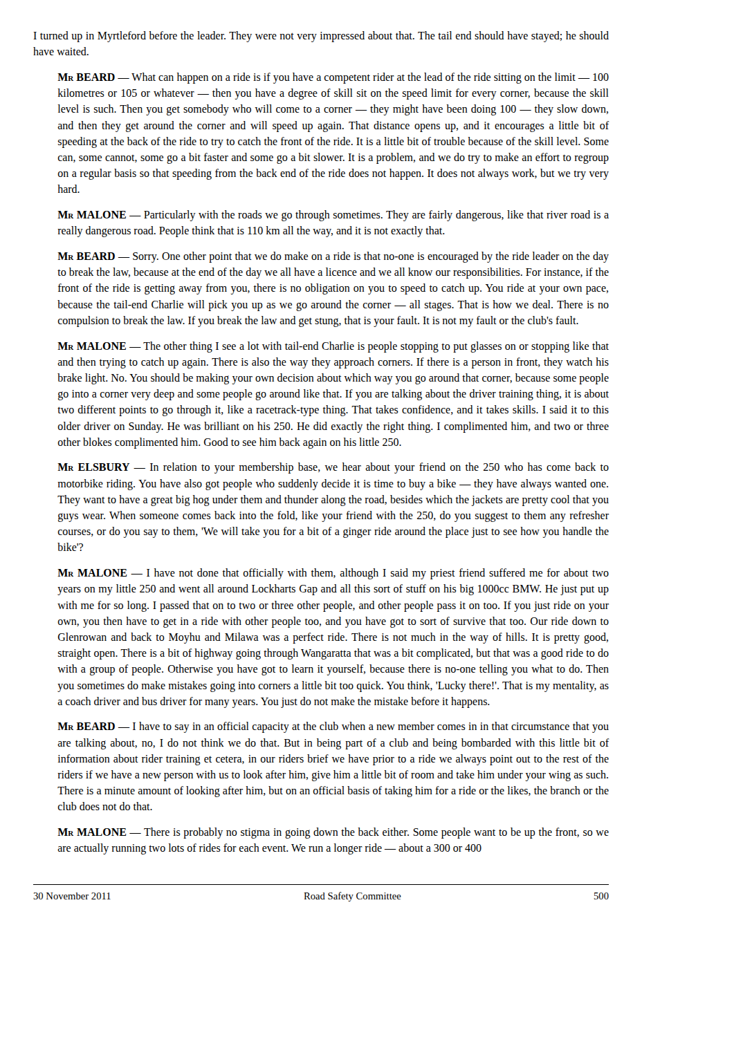I turned up in Myrtleford before the leader. They were not very impressed about that. The tail end should have stayed; he should have waited.
Mr BEARD — What can happen on a ride is if you have a competent rider at the lead of the ride sitting on the limit — 100 kilometres or 105 or whatever — then you have a degree of skill sit on the speed limit for every corner, because the skill level is such. Then you get somebody who will come to a corner — they might have been doing 100 — they slow down, and then they get around the corner and will speed up again. That distance opens up, and it encourages a little bit of speeding at the back of the ride to try to catch the front of the ride. It is a little bit of trouble because of the skill level. Some can, some cannot, some go a bit faster and some go a bit slower. It is a problem, and we do try to make an effort to regroup on a regular basis so that speeding from the back end of the ride does not happen. It does not always work, but we try very hard.
Mr MALONE — Particularly with the roads we go through sometimes. They are fairly dangerous, like that river road is a really dangerous road. People think that is 110 km all the way, and it is not exactly that.
Mr BEARD — Sorry. One other point that we do make on a ride is that no-one is encouraged by the ride leader on the day to break the law, because at the end of the day we all have a licence and we all know our responsibilities. For instance, if the front of the ride is getting away from you, there is no obligation on you to speed to catch up. You ride at your own pace, because the tail-end Charlie will pick you up as we go around the corner — all stages. That is how we deal. There is no compulsion to break the law. If you break the law and get stung, that is your fault. It is not my fault or the club's fault.
Mr MALONE — The other thing I see a lot with tail-end Charlie is people stopping to put glasses on or stopping like that and then trying to catch up again. There is also the way they approach corners. If there is a person in front, they watch his brake light. No. You should be making your own decision about which way you go around that corner, because some people go into a corner very deep and some people go around like that. If you are talking about the driver training thing, it is about two different points to go through it, like a racetrack-type thing. That takes confidence, and it takes skills. I said it to this older driver on Sunday. He was brilliant on his 250. He did exactly the right thing. I complimented him, and two or three other blokes complimented him. Good to see him back again on his little 250.
Mr ELSBURY — In relation to your membership base, we hear about your friend on the 250 who has come back to motorbike riding. You have also got people who suddenly decide it is time to buy a bike — they have always wanted one. They want to have a great big hog under them and thunder along the road, besides which the jackets are pretty cool that you guys wear. When someone comes back into the fold, like your friend with the 250, do you suggest to them any refresher courses, or do you say to them, 'We will take you for a bit of a ginger ride around the place just to see how you handle the bike'?
Mr MALONE — I have not done that officially with them, although I said my priest friend suffered me for about two years on my little 250 and went all around Lockharts Gap and all this sort of stuff on his big 1000cc BMW. He just put up with me for so long. I passed that on to two or three other people, and other people pass it on too. If you just ride on your own, you then have to get in a ride with other people too, and you have got to sort of survive that too. Our ride down to Glenrowan and back to Moyhu and Milawa was a perfect ride. There is not much in the way of hills. It is pretty good, straight open. There is a bit of highway going through Wangaratta that was a bit complicated, but that was a good ride to do with a group of people. Otherwise you have got to learn it yourself, because there is no-one telling you what to do. Then you sometimes do make mistakes going into corners a little bit too quick. You think, 'Lucky there!'. That is my mentality, as a coach driver and bus driver for many years. You just do not make the mistake before it happens.
Mr BEARD — I have to say in an official capacity at the club when a new member comes in in that circumstance that you are talking about, no, I do not think we do that. But in being part of a club and being bombarded with this little bit of information about rider training et cetera, in our riders brief we have prior to a ride we always point out to the rest of the riders if we have a new person with us to look after him, give him a little bit of room and take him under your wing as such. There is a minute amount of looking after him, but on an official basis of taking him for a ride or the likes, the branch or the club does not do that.
Mr MALONE — There is probably no stigma in going down the back either. Some people want to be up the front, so we are actually running two lots of rides for each event. We run a longer ride — about a 300 or 400
30 November 2011 Road Safety Committee 500